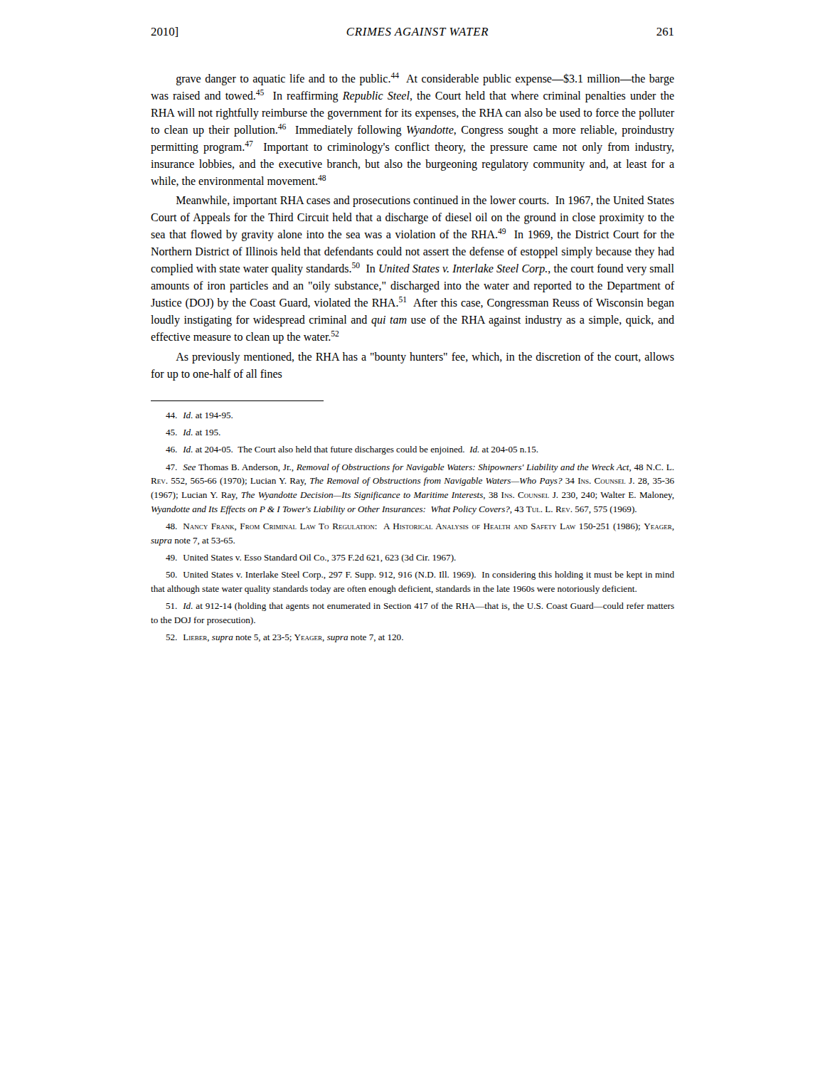2010] Crimes Against Water 261
grave danger to aquatic life and to the public.44 At considerable public expense—$3.1 million—the barge was raised and towed.45 In reaffirming Republic Steel, the Court held that where criminal penalties under the RHA will not rightfully reimburse the government for its expenses, the RHA can also be used to force the polluter to clean up their pollution.46 Immediately following Wyandotte, Congress sought a more reliable, proindustry permitting program.47 Important to criminology's conflict theory, the pressure came not only from industry, insurance lobbies, and the executive branch, but also the burgeoning regulatory community and, at least for a while, the environmental movement.48
Meanwhile, important RHA cases and prosecutions continued in the lower courts. In 1967, the United States Court of Appeals for the Third Circuit held that a discharge of diesel oil on the ground in close proximity to the sea that flowed by gravity alone into the sea was a violation of the RHA.49 In 1969, the District Court for the Northern District of Illinois held that defendants could not assert the defense of estoppel simply because they had complied with state water quality standards.50 In United States v. Interlake Steel Corp., the court found very small amounts of iron particles and an "oily substance," discharged into the water and reported to the Department of Justice (DOJ) by the Coast Guard, violated the RHA.51 After this case, Congressman Reuss of Wisconsin began loudly instigating for widespread criminal and qui tam use of the RHA against industry as a simple, quick, and effective measure to clean up the water.52
As previously mentioned, the RHA has a "bounty hunters" fee, which, in the discretion of the court, allows for up to one-half of all fines
44. Id. at 194-95.
45. Id. at 195.
46. Id. at 204-05. The Court also held that future discharges could be enjoined. Id. at 204-05 n.15.
47. See Thomas B. Anderson, Jr., Removal of Obstructions for Navigable Waters: Shipowners' Liability and the Wreck Act, 48 N.C. L. Rev. 552, 565-66 (1970); Lucian Y. Ray, The Removal of Obstructions from Navigable Waters—Who Pays? 34 Ins. Counsel J. 28, 35-36 (1967); Lucian Y. Ray, The Wyandotte Decision—Its Significance to Maritime Interests, 38 Ins. Counsel J. 230, 240; Walter E. Maloney, Wyandotte and Its Effects on P & I Tower's Liability or Other Insurances: What Policy Covers?, 43 Tul. L. Rev. 567, 575 (1969).
48. Nancy Frank, From Criminal Law To Regulation: A Historical Analysis of Health and Safety Law 150-251 (1986); Yeager, supra note 7, at 53-65.
49. United States v. Esso Standard Oil Co., 375 F.2d 621, 623 (3d Cir. 1967).
50. United States v. Interlake Steel Corp., 297 F. Supp. 912, 916 (N.D. Ill. 1969). In considering this holding it must be kept in mind that although state water quality standards today are often enough deficient, standards in the late 1960s were notoriously deficient.
51. Id. at 912-14 (holding that agents not enumerated in Section 417 of the RHA—that is, the U.S. Coast Guard—could refer matters to the DOJ for prosecution).
52. Lieber, supra note 5, at 23-5; Yeager, supra note 7, at 120.